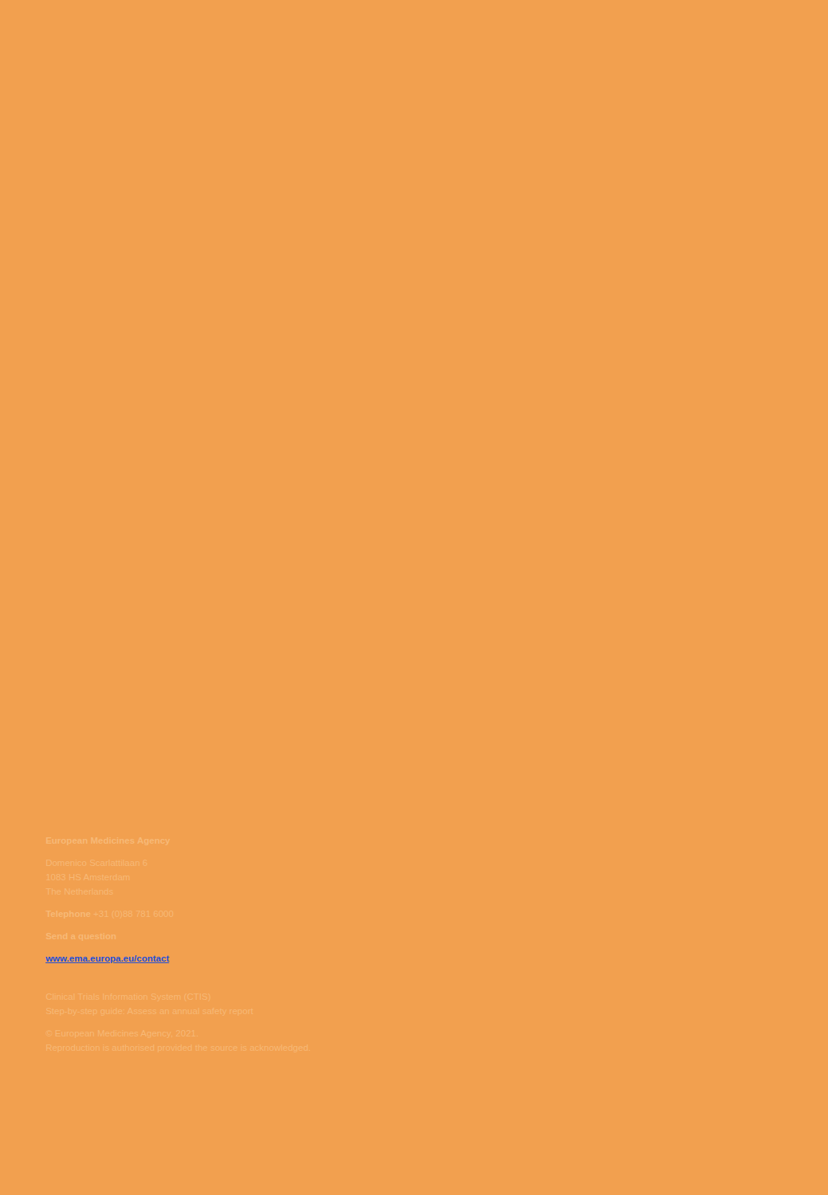European Medicines Agency
Domenico Scarlattilaan 6 1083 HS Amsterdam The Netherlands
Telephone +31 (0)88 781 6000
Send a question
www.ema.europa.eu/contact
Clinical Trials Information System (CTIS) Step-by-step guide: Assess an annual safety report
© European Medicines Agency, 2021. Reproduction is authorised provided the source is acknowledged.